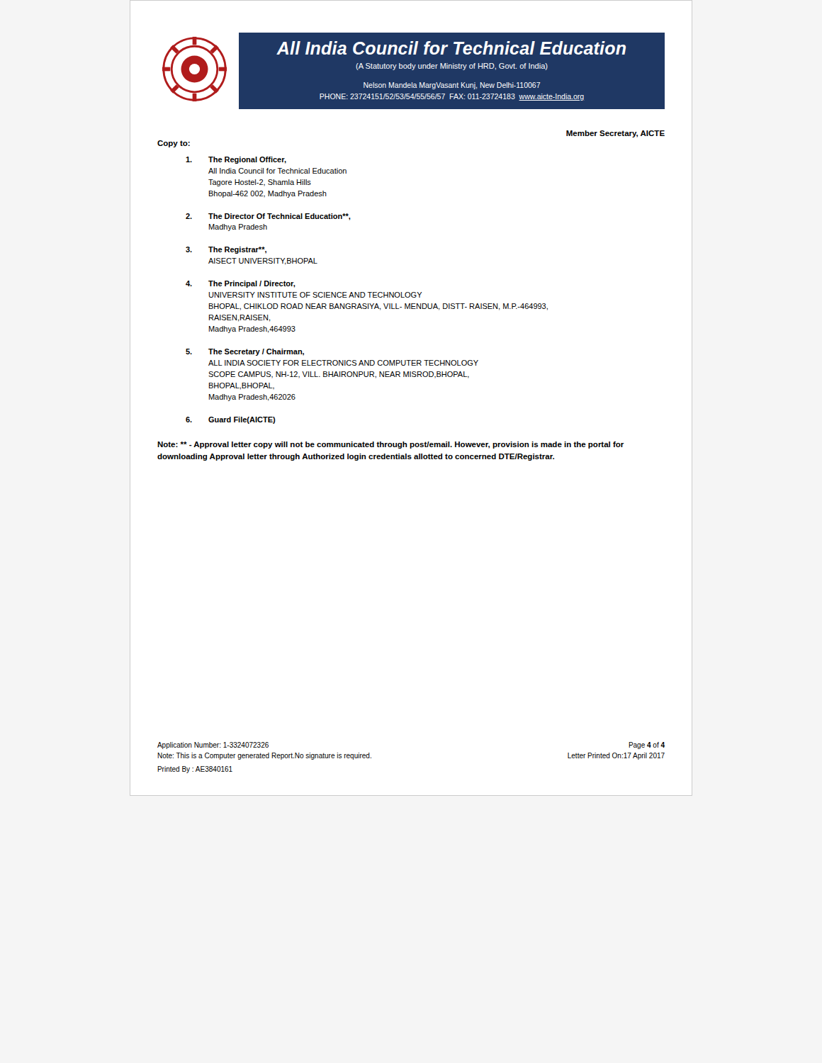All India Council for Technical Education
(A Statutory body under Ministry of HRD, Govt. of India)
Nelson Mandela MargVasant Kunj, New Delhi-110067
PHONE: 23724151/52/53/54/55/56/57 FAX: 011-23724183 www.aicte-India.org
Member Secretary, AICTE
Copy to:
The Regional Officer,
All India Council for Technical Education
Tagore Hostel-2, Shamla Hills
Bhopal-462 002, Madhya Pradesh
The Director Of Technical Education**,
Madhya Pradesh
The Registrar**,
AISECT UNIVERSITY,BHOPAL
The Principal / Director,
UNIVERSITY INSTITUTE OF SCIENCE AND TECHNOLOGY
BHOPAL, CHIKLOD ROAD NEAR BANGRASIYA, VILL- MENDUA, DISTT- RAISEN, M.P.-464993,
RAISEN,RAISEN,
Madhya Pradesh,464993
The Secretary / Chairman,
ALL INDIA SOCIETY FOR ELECTRONICS AND COMPUTER TECHNOLOGY
SCOPE CAMPUS, NH-12, VILL. BHAIRONPUR, NEAR MISROD,BHOPAL,
BHOPAL,BHOPAL,
Madhya Pradesh,462026
Guard File(AICTE)
Note: ** - Approval letter copy will not be communicated through post/email. However, provision is made in the portal for downloading Approval letter through Authorized login credentials allotted to concerned DTE/Registrar.
Application Number: 1-3324072326
Note: This is a Computer generated Report.No signature is required.
Page 4 of 4
Letter Printed On:17 April 2017
Printed By : AE3840161